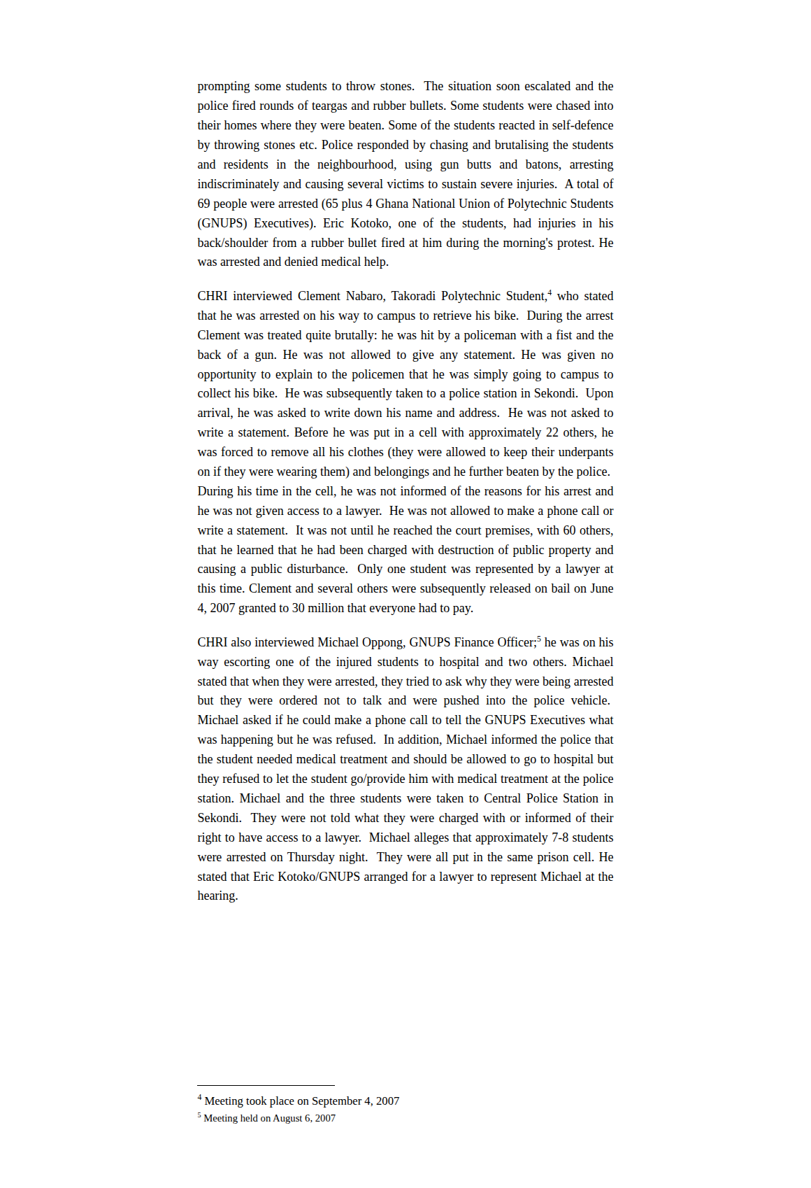prompting some students to throw stones. The situation soon escalated and the police fired rounds of teargas and rubber bullets. Some students were chased into their homes where they were beaten. Some of the students reacted in self-defence by throwing stones etc. Police responded by chasing and brutalising the students and residents in the neighbourhood, using gun butts and batons, arresting indiscriminately and causing several victims to sustain severe injuries. A total of 69 people were arrested (65 plus 4 Ghana National Union of Polytechnic Students (GNUPS) Executives). Eric Kotoko, one of the students, had injuries in his back/shoulder from a rubber bullet fired at him during the morning's protest. He was arrested and denied medical help.
CHRI interviewed Clement Nabaro, Takoradi Polytechnic Student,4 who stated that he was arrested on his way to campus to retrieve his bike. During the arrest Clement was treated quite brutally: he was hit by a policeman with a fist and the back of a gun. He was not allowed to give any statement. He was given no opportunity to explain to the policemen that he was simply going to campus to collect his bike. He was subsequently taken to a police station in Sekondi. Upon arrival, he was asked to write down his name and address. He was not asked to write a statement. Before he was put in a cell with approximately 22 others, he was forced to remove all his clothes (they were allowed to keep their underpants on if they were wearing them) and belongings and he further beaten by the police. During his time in the cell, he was not informed of the reasons for his arrest and he was not given access to a lawyer. He was not allowed to make a phone call or write a statement. It was not until he reached the court premises, with 60 others, that he learned that he had been charged with destruction of public property and causing a public disturbance. Only one student was represented by a lawyer at this time. Clement and several others were subsequently released on bail on June 4, 2007 granted to 30 million that everyone had to pay.
CHRI also interviewed Michael Oppong, GNUPS Finance Officer;5 he was on his way escorting one of the injured students to hospital and two others. Michael stated that when they were arrested, they tried to ask why they were being arrested but they were ordered not to talk and were pushed into the police vehicle. Michael asked if he could make a phone call to tell the GNUPS Executives what was happening but he was refused. In addition, Michael informed the police that the student needed medical treatment and should be allowed to go to hospital but they refused to let the student go/provide him with medical treatment at the police station. Michael and the three students were taken to Central Police Station in Sekondi. They were not told what they were charged with or informed of their right to have access to a lawyer. Michael alleges that approximately 7-8 students were arrested on Thursday night. They were all put in the same prison cell. He stated that Eric Kotoko/GNUPS arranged for a lawyer to represent Michael at the hearing.
4 Meeting took place on September 4, 2007
5 Meeting held on August 6, 2007